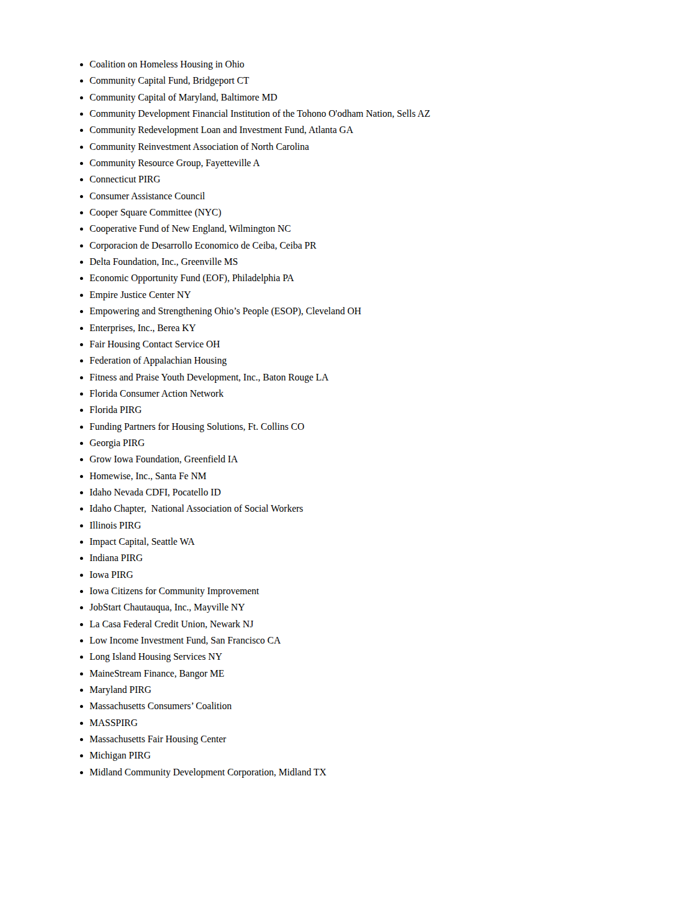Coalition on Homeless Housing in Ohio
Community Capital Fund, Bridgeport CT
Community Capital of Maryland, Baltimore MD
Community Development Financial Institution of the Tohono O'odham Nation, Sells AZ
Community Redevelopment Loan and Investment Fund, Atlanta GA
Community Reinvestment Association of North Carolina
Community Resource Group, Fayetteville A
Connecticut PIRG
Consumer Assistance Council
Cooper Square Committee (NYC)
Cooperative Fund of New England, Wilmington NC
Corporacion de Desarrollo Economico de Ceiba, Ceiba PR
Delta Foundation, Inc., Greenville MS
Economic Opportunity Fund (EOF), Philadelphia PA
Empire Justice Center NY
Empowering and Strengthening Ohio’s People (ESOP), Cleveland OH
Enterprises, Inc., Berea KY
Fair Housing Contact Service OH
Federation of Appalachian Housing
Fitness and Praise Youth Development, Inc., Baton Rouge LA
Florida Consumer Action Network
Florida PIRG
Funding Partners for Housing Solutions, Ft. Collins CO
Georgia PIRG
Grow Iowa Foundation, Greenfield IA
Homewise, Inc., Santa Fe NM
Idaho Nevada CDFI, Pocatello ID
Idaho Chapter, National Association of Social Workers
Illinois PIRG
Impact Capital, Seattle WA
Indiana PIRG
Iowa PIRG
Iowa Citizens for Community Improvement
JobStart Chautauqua, Inc., Mayville NY
La Casa Federal Credit Union, Newark NJ
Low Income Investment Fund, San Francisco CA
Long Island Housing Services NY
MaineStream Finance, Bangor ME
Maryland PIRG
Massachusetts Consumers’ Coalition
MASSPIRG
Massachusetts Fair Housing Center
Michigan PIRG
Midland Community Development Corporation, Midland TX